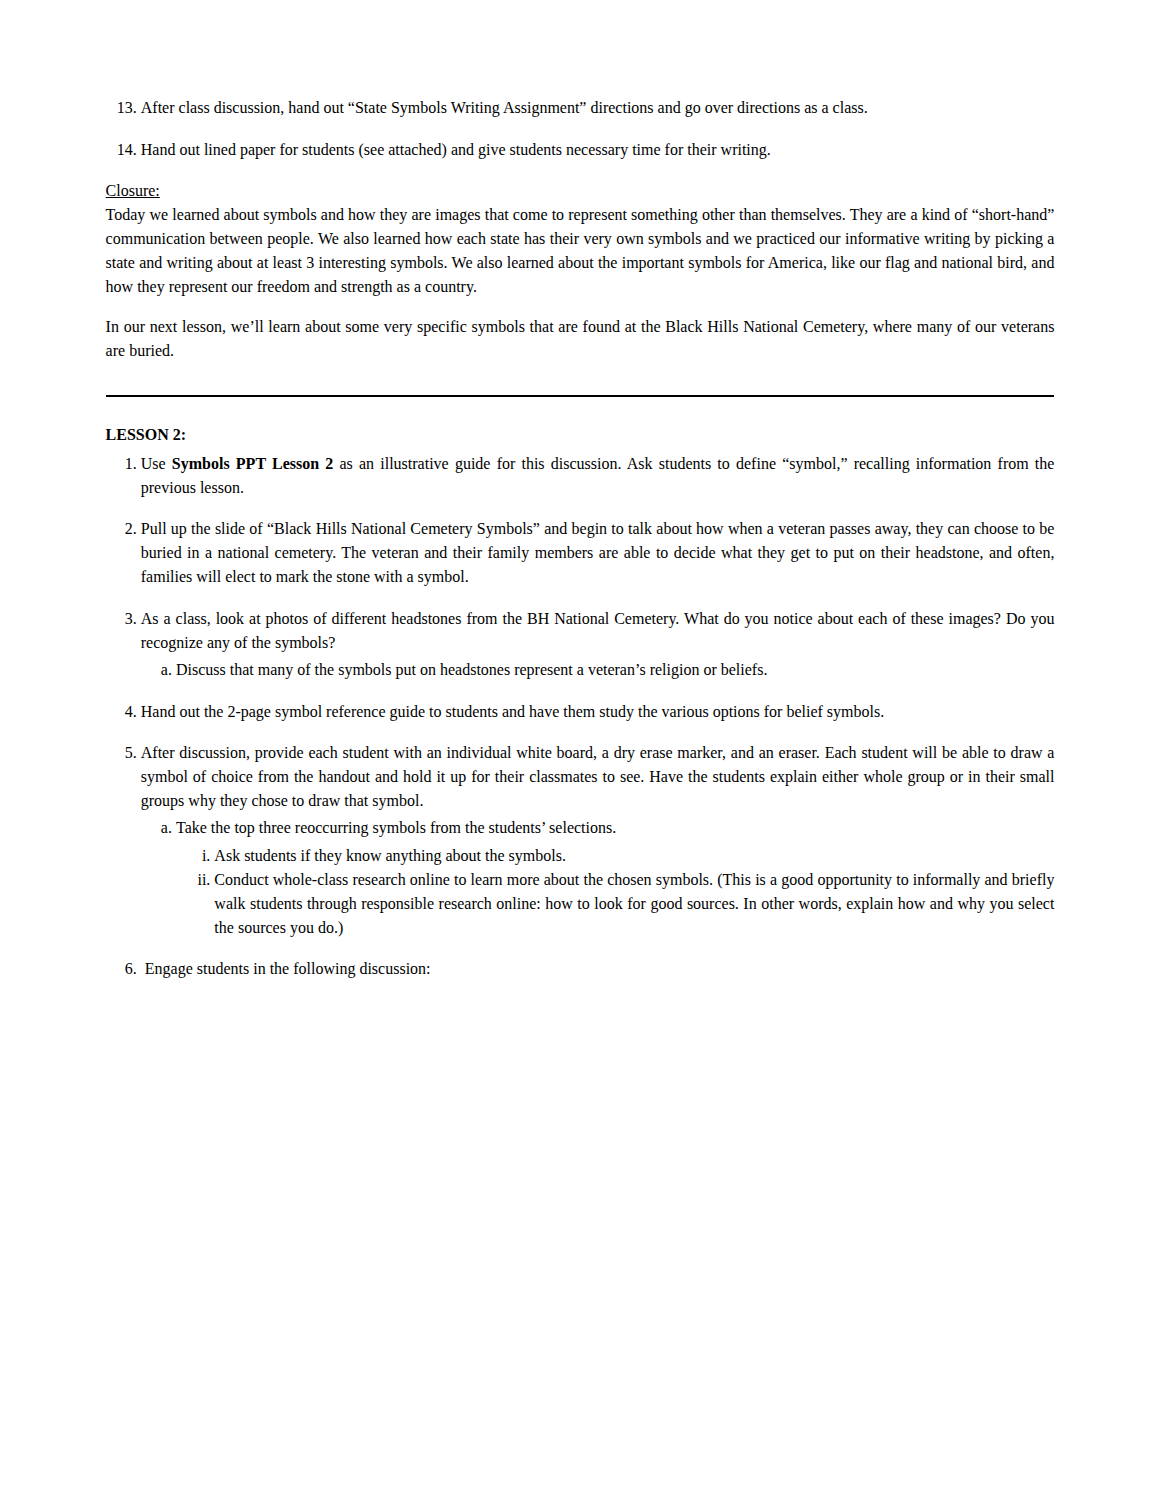After class discussion, hand out “State Symbols Writing Assignment” directions and go over directions as a class.
Hand out lined paper for students (see attached) and give students necessary time for their writing.
Closure:
Today we learned about symbols and how they are images that come to represent something other than themselves. They are a kind of “short-hand” communication between people. We also learned how each state has their very own symbols and we practiced our informative writing by picking a state and writing about at least 3 interesting symbols. We also learned about the important symbols for America, like our flag and national bird, and how they represent our freedom and strength as a country.
In our next lesson, we’ll learn about some very specific symbols that are found at the Black Hills National Cemetery, where many of our veterans are buried.
LESSON 2:
Use Symbols PPT Lesson 2 as an illustrative guide for this discussion. Ask students to define “symbol,” recalling information from the previous lesson.
Pull up the slide of “Black Hills National Cemetery Symbols” and begin to talk about how when a veteran passes away, they can choose to be buried in a national cemetery. The veteran and their family members are able to decide what they get to put on their headstone, and often, families will elect to mark the stone with a symbol.
As a class, look at photos of different headstones from the BH National Cemetery. What do you notice about each of these images? Do you recognize any of the symbols?
Discuss that many of the symbols put on headstones represent a veteran’s religion or beliefs.
Hand out the 2-page symbol reference guide to students and have them study the various options for belief symbols.
After discussion, provide each student with an individual white board, a dry erase marker, and an eraser. Each student will be able to draw a symbol of choice from the handout and hold it up for their classmates to see. Have the students explain either whole group or in their small groups why they chose to draw that symbol.
Take the top three reoccurring symbols from the students’ selections.
Ask students if they know anything about the symbols.
Conduct whole-class research online to learn more about the chosen symbols. (This is a good opportunity to informally and briefly walk students through responsible research online: how to look for good sources. In other words, explain how and why you select the sources you do.)
Engage students in the following discussion: